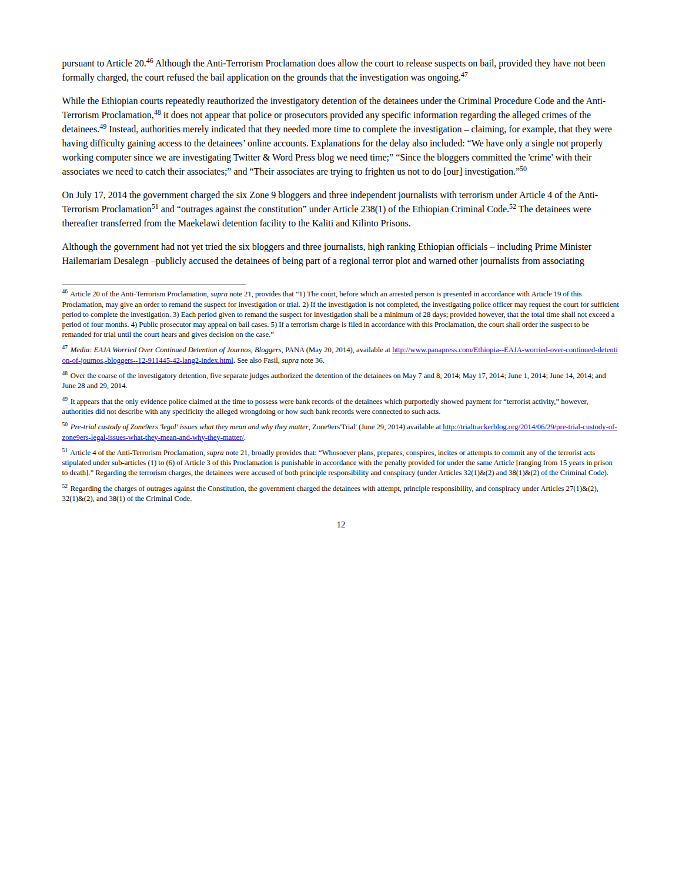pursuant to Article 20.46 Although the Anti-Terrorism Proclamation does allow the court to release suspects on bail, provided they have not been formally charged, the court refused the bail application on the grounds that the investigation was ongoing.47
While the Ethiopian courts repeatedly reauthorized the investigatory detention of the detainees under the Criminal Procedure Code and the Anti-Terrorism Proclamation,48 it does not appear that police or prosecutors provided any specific information regarding the alleged crimes of the detainees.49 Instead, authorities merely indicated that they needed more time to complete the investigation – claiming, for example, that they were having difficulty gaining access to the detainees’ online accounts. Explanations for the delay also included: “We have only a single not properly working computer since we are investigating Twitter & Word Press blog we need time;” “Since the bloggers committed the 'crime' with their associates we need to catch their associates;” and “Their associates are trying to frighten us not to do [our] investigation.”50
On July 17, 2014 the government charged the six Zone 9 bloggers and three independent journalists with terrorism under Article 4 of the Anti-Terrorism Proclamation51 and “outrages against the constitution” under Article 238(1) of the Ethiopian Criminal Code.52 The detainees were thereafter transferred from the Maekelawi detention facility to the Kaliti and Kilinto Prisons.
Although the government had not yet tried the six bloggers and three journalists, high ranking Ethiopian officials – including Prime Minister Hailemariam Desalegn –publicly accused the detainees of being part of a regional terror plot and warned other journalists from associating
46 Article 20 of the Anti-Terrorism Proclamation, supra note 21, provides that “1) The court, before which an arrested person is presented in accordance with Article 19 of this Proclamation, may give an order to remand the suspect for investigation or trial. 2) If the investigation is not completed, the investigating police officer may request the court for sufficient period to complete the investigation. 3) Each period given to remand the suspect for investigation shall be a minimum of 28 days; provided however, that the total time shall not exceed a period of four months. 4) Public prosecutor may appeal on bail cases. 5) If a terrorism charge is filed in accordance with this Proclamation, the court shall order the suspect to be remanded for trial until the court hears and gives decision on the case.”
47 Media: EAJA Worried Over Continued Detention of Journos, Bloggers, PANA (May 20, 2014), available at http://www.panapress.com/Ethiopia--EAJA-worried-over-continued-detention-of-journos,-bloggers--12-911445-42-lang2-index.html. See also Fasil, supra note 36.
48 Over the coarse of the investigatory detention, five separate judges authorized the detention of the detainees on May 7 and 8, 2014; May 17, 2014; June 1, 2014; June 14, 2014; and June 28 and 29, 2014.
49 It appears that the only evidence police claimed at the time to possess were bank records of the detainees which purportedly showed payment for “terrorist activity,” however, authorities did not describe with any specificity the alleged wrongdoing or how such bank records were connected to such acts.
50 Pre-trial custody of Zone9ers 'legal' issues what they mean and why they matter, Zone9ers'Trial' (June 29, 2014) available at http://trialtrackerblog.org/2014/06/29/pre-trial-custody-of-zone9ers-legal-issues-what-they-mean-and-why-they-matter/.
51 Article 4 of the Anti-Terrorism Proclamation, supra note 21, broadly provides that: “Whosoever plans, prepares, conspires, incites or attempts to commit any of the terrorist acts stipulated under sub-articles (1) to (6) of Article 3 of this Proclamation is punishable in accordance with the penalty provided for under the same Article [ranging from 15 years in prison to death].” Regarding the terrorism charges, the detainees were accused of both principle responsibility and conspiracy (under Articles 32(1)&(2) and 38(1)&(2) of the Criminal Code).
52 Regarding the charges of outrages against the Constitution, the government charged the detainees with attempt, principle responsibility, and conspiracy under Articles 27(1)&(2), 32(1)&(2), and 38(1) of the Criminal Code.
12